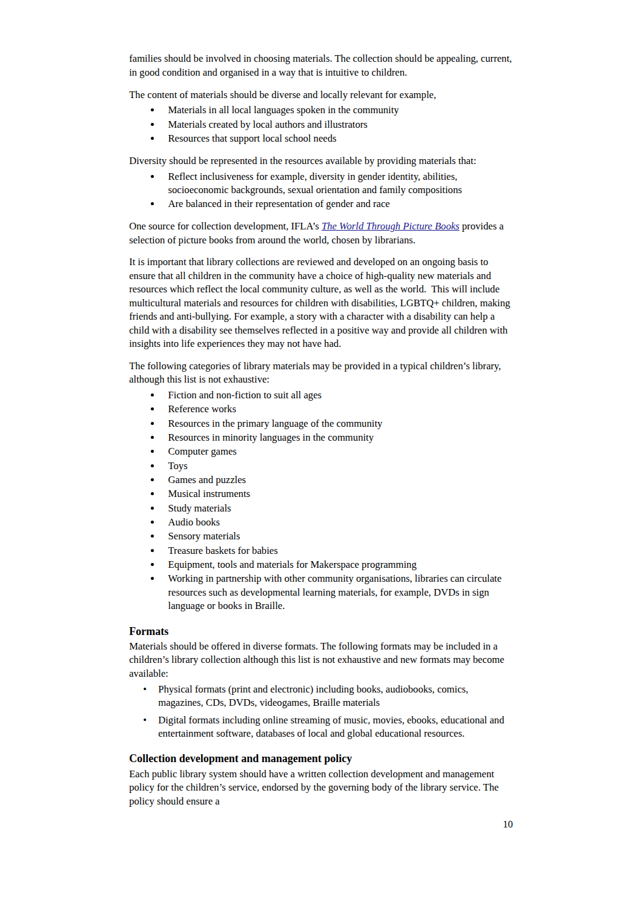families should be involved in choosing materials. The collection should be appealing, current, in good condition and organised in a way that is intuitive to children.
The content of materials should be diverse and locally relevant for example,
Materials in all local languages spoken in the community
Materials created by local authors and illustrators
Resources that support local school needs
Diversity should be represented in the resources available by providing materials that:
Reflect inclusiveness for example, diversity in gender identity, abilities, socioeconomic backgrounds, sexual orientation and family compositions
Are balanced in their representation of gender and race
One source for collection development, IFLA’s The World Through Picture Books provides a selection of picture books from around the world, chosen by librarians.
It is important that library collections are reviewed and developed on an ongoing basis to ensure that all children in the community have a choice of high-quality new materials and resources which reflect the local community culture, as well as the world. This will include multicultural materials and resources for children with disabilities, LGBTQ+ children, making friends and anti-bullying. For example, a story with a character with a disability can help a child with a disability see themselves reflected in a positive way and provide all children with insights into life experiences they may not have had.
The following categories of library materials may be provided in a typical children’s library, although this list is not exhaustive:
Fiction and non-fiction to suit all ages
Reference works
Resources in the primary language of the community
Resources in minority languages in the community
Computer games
Toys
Games and puzzles
Musical instruments
Study materials
Audio books
Sensory materials
Treasure baskets for babies
Equipment, tools and materials for Makerspace programming
Working in partnership with other community organisations, libraries can circulate resources such as developmental learning materials, for example, DVDs in sign language or books in Braille.
Formats
Materials should be offered in diverse formats. The following formats may be included in a children’s library collection although this list is not exhaustive and new formats may become available:
Physical formats (print and electronic) including books, audiobooks, comics, magazines, CDs, DVDs, videogames, Braille materials
Digital formats including online streaming of music, movies, ebooks, educational and entertainment software, databases of local and global educational resources.
Collection development and management policy
Each public library system should have a written collection development and management policy for the children’s service, endorsed by the governing body of the library service. The policy should ensure a
10